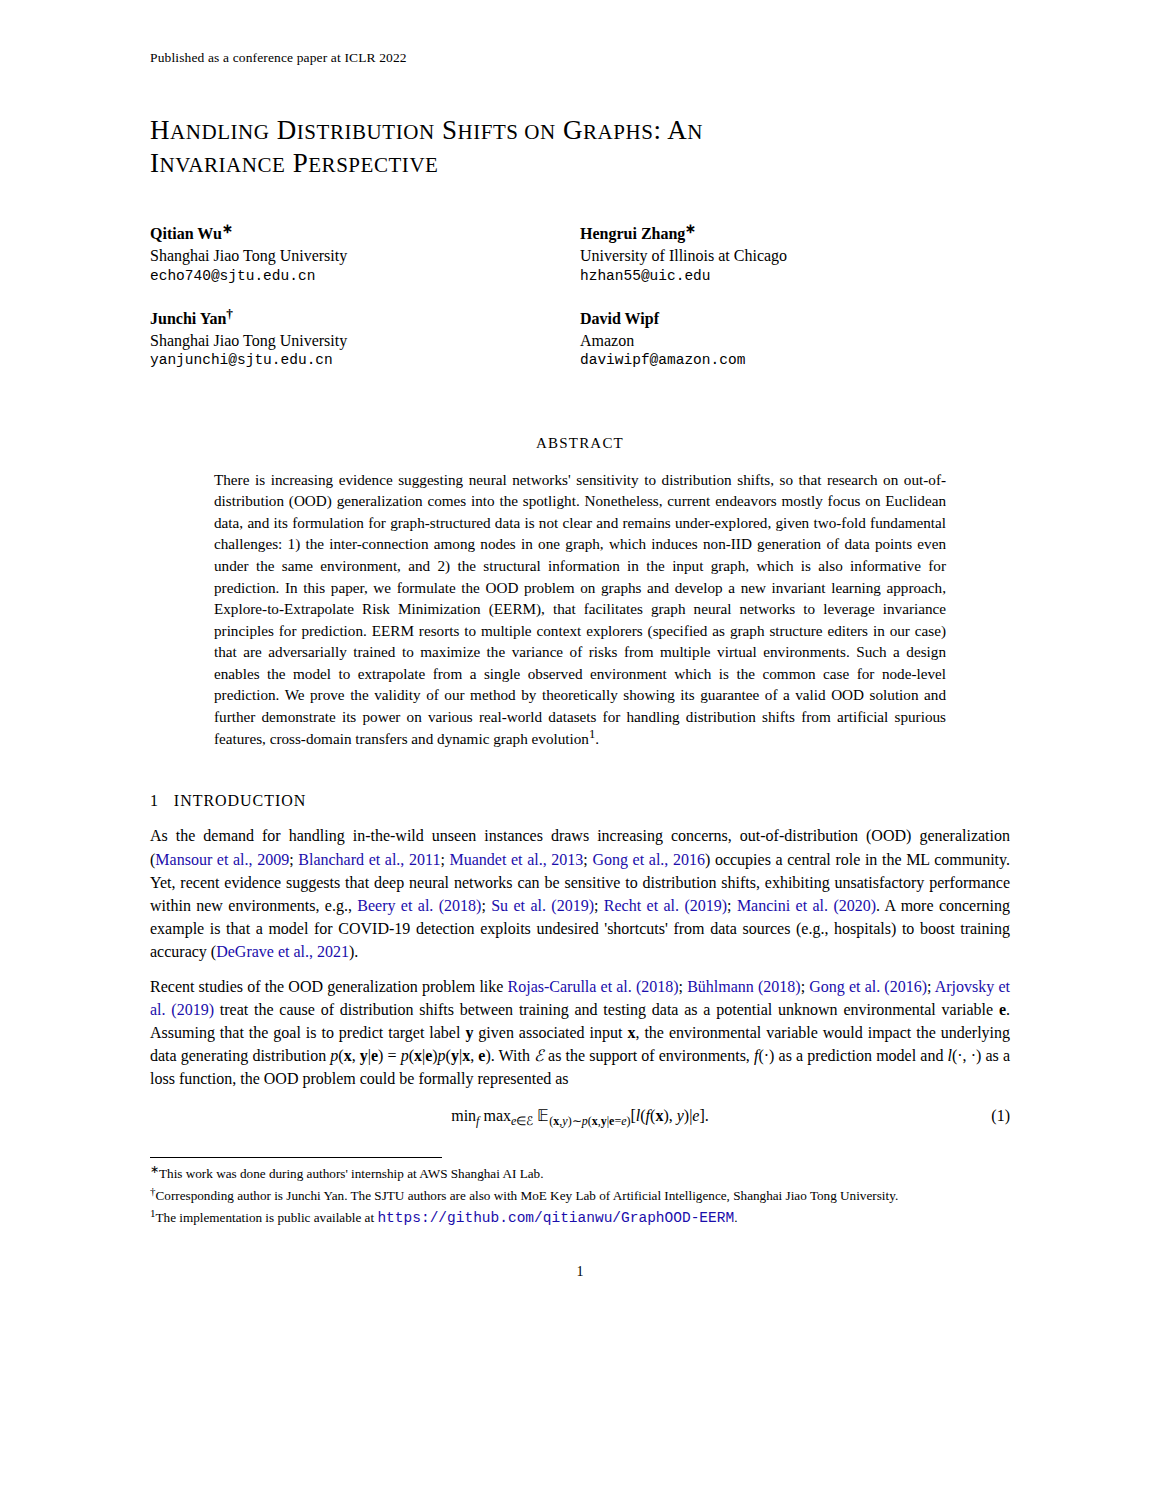Published as a conference paper at ICLR 2022
HANDLING DISTRIBUTION SHIFTS ON GRAPHS: AN
INVARIANCE PERSPECTIVE
| Qitian Wu ∗ Shanghai Jiao Tong University echo740@sjtu.edu.cn | Hengrui Zhang ∗ University of Illinois at Chicago hzhan55@uic.edu |
| Junchi Yan † Shanghai Jiao Tong University yanjunchi@sjtu.edu.cn | David Wipf Amazon daviwipf@amazon.com |
Abstract
There is increasing evidence suggesting neural networks' sensitivity to distribution shifts, so that research on out-of-distribution (OOD) generalization comes into the spotlight. Nonetheless, current endeavors mostly focus on Euclidean data, and its formulation for graph-structured data is not clear and remains under-explored, given two-fold fundamental challenges: 1) the inter-connection among nodes in one graph, which induces non-IID generation of data points even under the same environment, and 2) the structural information in the input graph, which is also informative for prediction. In this paper, we formulate the OOD problem on graphs and develop a new invariant learning approach, Explore-to-Extrapolate Risk Minimization (EERM), that facilitates graph neural networks to leverage invariance principles for prediction. EERM resorts to multiple context explorers (specified as graph structure editers in our case) that are adversarially trained to maximize the variance of risks from multiple virtual environments. Such a design enables the model to extrapolate from a single observed environment which is the common case for node-level prediction. We prove the validity of our method by theoretically showing its guarantee of a valid OOD solution and further demonstrate its power on various real-world datasets for handling distribution shifts from artificial spurious features, cross-domain transfers and dynamic graph evolution1.
1 Introduction
As the demand for handling in-the-wild unseen instances draws increasing concerns, out-of-distribution (OOD) generalization (Mansour et al., 2009; Blanchard et al., 2011; Muandet et al., 2013; Gong et al., 2016) occupies a central role in the ML community. Yet, recent evidence suggests that deep neural networks can be sensitive to distribution shifts, exhibiting unsatisfactory performance within new environments, e.g., Beery et al. (2018); Su et al. (2019); Recht et al. (2019); Mancini et al. (2020). A more concerning example is that a model for COVID-19 detection exploits undesired 'shortcuts' from data sources (e.g., hospitals) to boost training accuracy (DeGrave et al., 2021).
Recent studies of the OOD generalization problem like Rojas-Carulla et al. (2018); Bühlmann (2018); Gong et al. (2016); Arjovsky et al. (2019) treat the cause of distribution shifts between training and testing data as a potential unknown environmental variable e. Assuming that the goal is to predict target label y given associated input x, the environmental variable would impact the underlying data generating distribution p(x, y|e) = p(x|e)p(y|x, e). With ℰ as the support of environments, f(·) as a prediction model and l(·, ·) as a loss function, the OOD problem could be formally represented as
minf maxe∈ℰ 𝔼(x,y)∼p(x,y|e=e)[l(f(x), y)|e]. (1)
∗This work was done during authors' internship at AWS Shanghai AI Lab.
†Corresponding author is Junchi Yan. The SJTU authors are also with MoE Key Lab of Artificial Intelligence, Shanghai Jiao Tong University.
1The implementation is public available at https://github.com/qitianwu/GraphOOD-EERM.
1